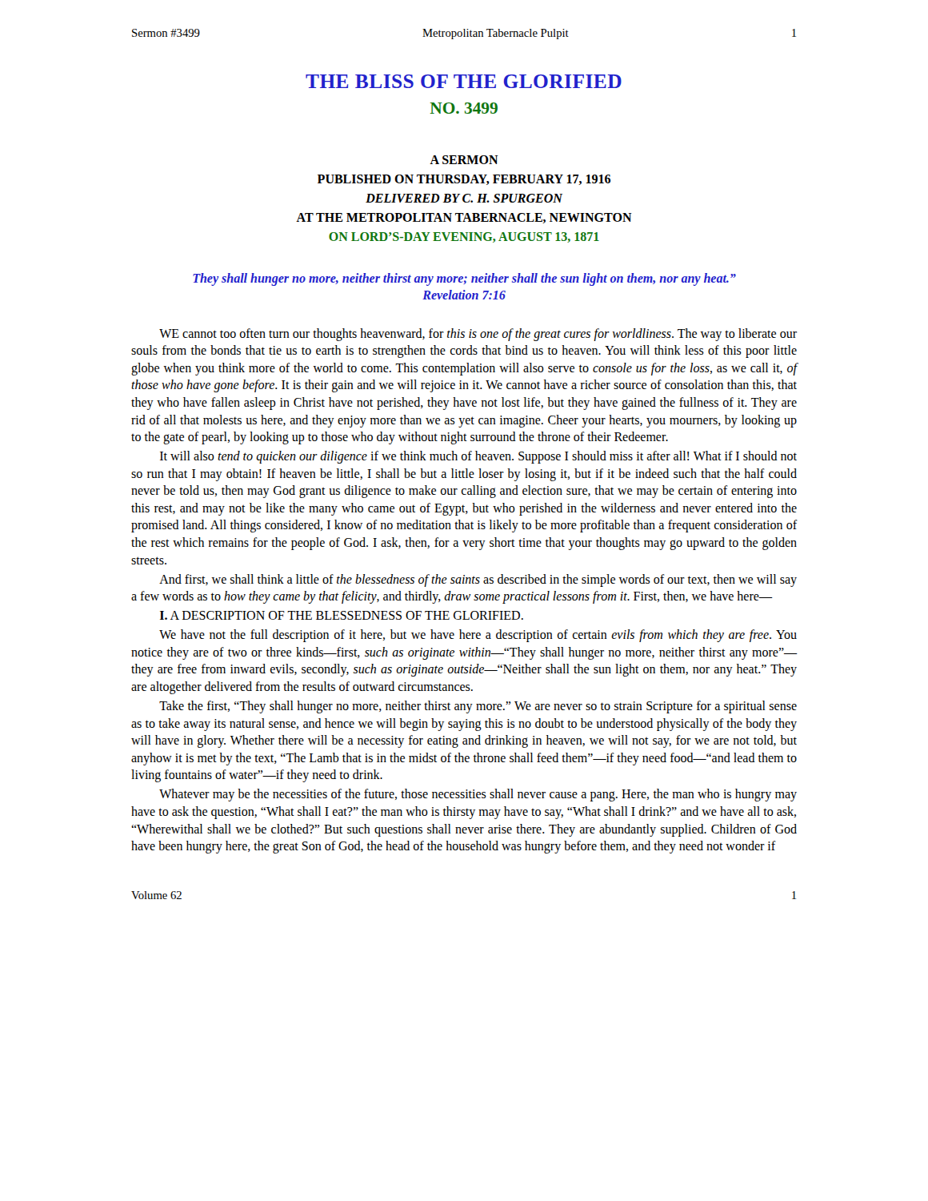Sermon #3499
Metropolitan Tabernacle Pulpit
1
THE BLISS OF THE GLORIFIED
NO. 3499
A SERMON
PUBLISHED ON THURSDAY, FEBRUARY 17, 1916
DELIVERED BY C. H. SPURGEON
AT THE METROPOLITAN TABERNACLE, NEWINGTON
ON LORD’S-DAY EVENING, AUGUST 13, 1871
They shall hunger no more, neither thirst any more; neither shall the sun light on them, nor any heat.” Revelation 7:16
WE cannot too often turn our thoughts heavenward, for this is one of the great cures for worldliness. The way to liberate our souls from the bonds that tie us to earth is to strengthen the cords that bind us to heaven. You will think less of this poor little globe when you think more of the world to come. This contemplation will also serve to console us for the loss, as we call it, of those who have gone before. It is their gain and we will rejoice in it. We cannot have a richer source of consolation than this, that they who have fallen asleep in Christ have not perished, they have not lost life, but they have gained the fullness of it. They are rid of all that molests us here, and they enjoy more than we as yet can imagine. Cheer your hearts, you mourners, by looking up to the gate of pearl, by looking up to those who day without night surround the throne of their Redeemer.
It will also tend to quicken our diligence if we think much of heaven. Suppose I should miss it after all! What if I should not so run that I may obtain! If heaven be little, I shall be but a little loser by losing it, but if it be indeed such that the half could never be told us, then may God grant us diligence to make our calling and election sure, that we may be certain of entering into this rest, and may not be like the many who came out of Egypt, but who perished in the wilderness and never entered into the promised land. All things considered, I know of no meditation that is likely to be more profitable than a frequent consideration of the rest which remains for the people of God. I ask, then, for a very short time that your thoughts may go upward to the golden streets.
And first, we shall think a little of the blessedness of the saints as described in the simple words of our text, then we will say a few words as to how they came by that felicity, and thirdly, draw some practical lessons from it. First, then, we have here—
I. A DESCRIPTION OF THE BLESSEDNESS OF THE GLORIFIED.
We have not the full description of it here, but we have here a description of certain evils from which they are free. You notice they are of two or three kinds—first, such as originate within—“They shall hunger no more, neither thirst any more”—they are free from inward evils, secondly, such as originate outside—“Neither shall the sun light on them, nor any heat.” They are altogether delivered from the results of outward circumstances.
Take the first, “They shall hunger no more, neither thirst any more.” We are never so to strain Scripture for a spiritual sense as to take away its natural sense, and hence we will begin by saying this is no doubt to be understood physically of the body they will have in glory. Whether there will be a necessity for eating and drinking in heaven, we will not say, for we are not told, but anyhow it is met by the text, “The Lamb that is in the midst of the throne shall feed them”—if they need food—“and lead them to living fountains of water”—if they need to drink.
Whatever may be the necessities of the future, those necessities shall never cause a pang. Here, the man who is hungry may have to ask the question, “What shall I eat?” the man who is thirsty may have to say, “What shall I drink?” and we have all to ask, “Wherewithal shall we be clothed?” But such questions shall never arise there. They are abundantly supplied. Children of God have been hungry here, the great Son of God, the head of the household was hungry before them, and they need not wonder if
Volume 62
1